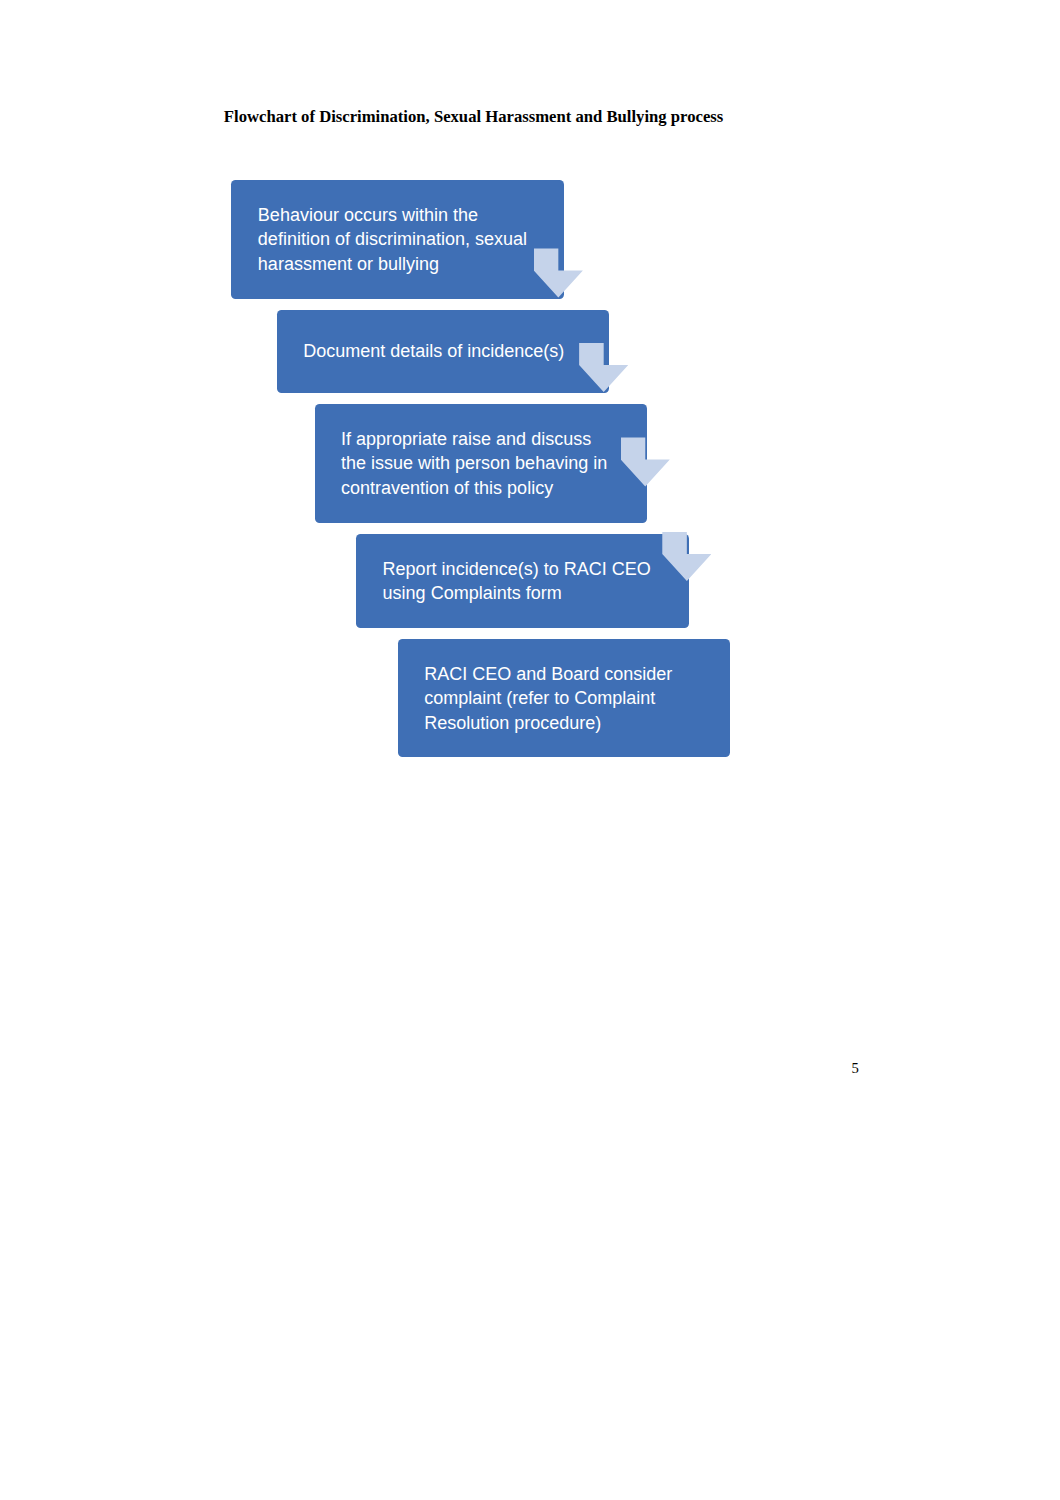Flowchart of Discrimination, Sexual Harassment and Bullying process
Behaviour occurs within the definition of discrimination, sexual harassment or bullying
Document details of incidence(s)
If appropriate raise and discuss the issue with person behaving in contravention of this policy
Report incidence(s) to RACI CEO using Complaints form
RACI CEO and Board consider complaint (refer to Complaint Resolution procedure)
5